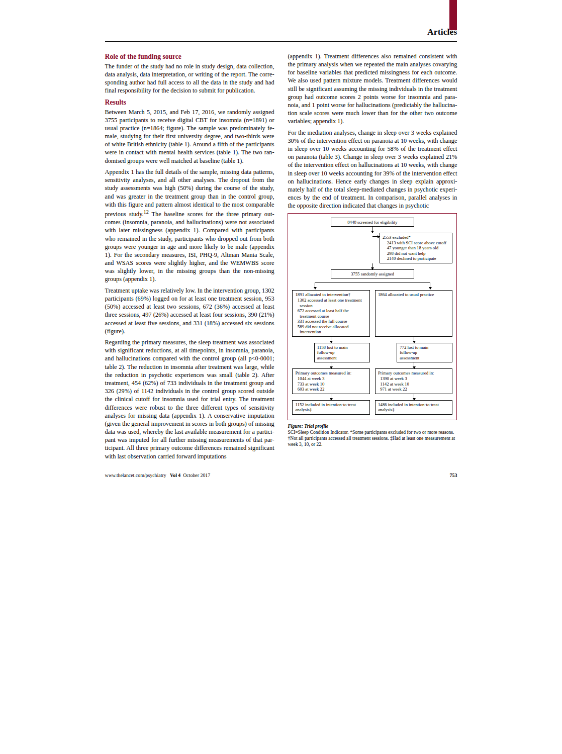Articles
Role of the funding source
The funder of the study had no role in study design, data collection, data analysis, data interpretation, or writing of the report. The corresponding author had full access to all the data in the study and had final responsibility for the decision to submit for publication.
Results
Between March 5, 2015, and Feb 17, 2016, we randomly assigned 3755 participants to receive digital CBT for insomnia (n=1891) or usual practice (n=1864; figure). The sample was predominately female, studying for their first university degree, and two-thirds were of white British ethnicity (table 1). Around a fifth of the participants were in contact with mental health services (table 1). The two randomised groups were well matched at baseline (table 1).
Appendix 1 has the full details of the sample, missing data patterns, sensitivity analyses, and all other analyses. The dropout from the study assessments was high (50%) during the course of the study, and was greater in the treatment group than in the control group, with this figure and pattern almost identical to the most comparable previous study.12 The baseline scores for the three primary outcomes (insomnia, paranoia, and hallucinations) were not associated with later missingness (appendix 1). Compared with participants who remained in the study, participants who dropped out from both groups were younger in age and more likely to be male (appendix 1). For the secondary measures, ISI, PHQ-9, Altman Mania Scale, and WSAS scores were slightly higher, and the WEMWBS score was slightly lower, in the missing groups than the non-missing groups (appendix 1).
Treatment uptake was relatively low. In the intervention group, 1302 participants (69%) logged on for at least one treatment session, 953 (50%) accessed at least two sessions, 672 (36%) accessed at least three sessions, 497 (26%) accessed at least four sessions, 390 (21%) accessed at least five sessions, and 331 (18%) accessed six sessions (figure).
Regarding the primary measures, the sleep treatment was associated with significant reductions, at all timepoints, in insomnia, paranoia, and hallucinations compared with the control group (all p<0·0001; table 2). The reduction in insomnia after treatment was large, while the reduction in psychotic experiences was small (table 2). After treatment, 454 (62%) of 733 individuals in the treatment group and 326 (29%) of 1142 individuals in the control group scored outside the clinical cutoff for insomnia used for trial entry. The treatment differences were robust to the three different types of sensitivity analyses for missing data (appendix 1). A conservative imputation (given the general improvement in scores in both groups) of missing data was used, whereby the last available measurement for a participant was imputed for all further missing measurements of that participant. All three primary outcome differences remained significant with last observation carried forward imputations
(appendix 1). Treatment differences also remained consistent with the primary analysis when we repeated the main analyses covarying for baseline variables that predicted missingness for each outcome. We also used pattern mixture models. Treatment differences would still be significant assuming the missing individuals in the treatment group had outcome scores 2 points worse for insomnia and paranoia, and 1 point worse for hallucinations (predictably the hallucination scale scores were much lower than for the other two outcome variables; appendix 1).
For the mediation analyses, change in sleep over 3 weeks explained 30% of the intervention effect on paranoia at 10 weeks, with change in sleep over 10 weeks accounting for 58% of the treatment effect on paranoia (table 3). Change in sleep over 3 weeks explained 21% of the intervention effect on hallucinations at 10 weeks, with change in sleep over 10 weeks accounting for 39% of the intervention effect on hallucinations. Hence early changes in sleep explain approximately half of the total sleep-mediated changes in psychotic experiences by the end of treatment. In comparison, parallel analyses in the opposite direction indicated that changes in psychotic
8448 screened for eligibility
2553 excluded*
2413 with SCI score above cutoff
47 younger than 18 years old
298 did not want help
2140 declined to participate
3755 randomly assigned
1891 allocated to intervention†
1302 accessed at least one treatment
session
672 accessed at least half the
treatment course
331 accessed the full course
589 did not receive allocated
intervention
1864 allocated to usual practice
1158 lost to main
follow-up
assessment
772 lost to main
follow-up
assessment
Primary outcomes measured in:
1044 at week 3
733 at week 10
603 at week 22
Primary outcomes measured in:
1390 at week 3
1142 at week 10
971 at week 22
1152 included in intention-to-treat analysis‡
1486 included in intention-to-treat analysis‡
Figure: Trial profile
SCI=Sleep Condition Indicator. *Some participants excluded for two or more reasons. †Not all participants accessed all treatment sessions. ‡Had at least one measurement at week 3, 10, or 22.
www.thelancet.com/psychiatry Vol 4 October 2017
753